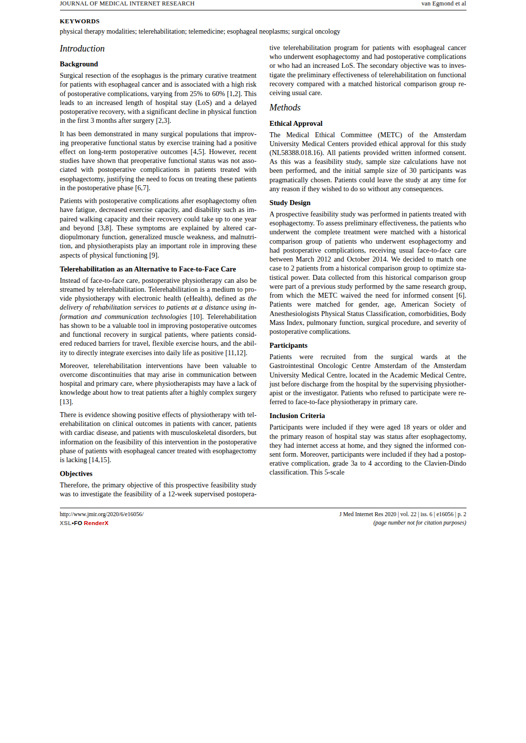Journal of Medical Internet Research van Egmond et al
Keywords
physical therapy modalities; telerehabilitation; telemedicine; esophageal neoplasms; surgical oncology
Introduction
Background
Surgical resection of the esophagus is the primary curative treatment for patients with esophageal cancer and is associated with a high risk of postoperative complications, varying from 25% to 60% [1,2]. This leads to an increased length of hospital stay (LoS) and a delayed postoperative recovery, with a significant decline in physical function in the first 3 months after surgery [2,3].
It has been demonstrated in many surgical populations that improving preoperative functional status by exercise training had a positive effect on long-term postoperative outcomes [4,5]. However, recent studies have shown that preoperative functional status was not associated with postoperative complications in patients treated with esophagectomy, justifying the need to focus on treating these patients in the postoperative phase [6,7].
Patients with postoperative complications after esophagectomy often have fatigue, decreased exercise capacity, and disability such as impaired walking capacity and their recovery could take up to one year and beyond [3,8]. These symptoms are explained by altered cardiopulmonary function, generalized muscle weakness, and malnutrition, and physiotherapists play an important role in improving these aspects of physical functioning [9].
Telerehabilitation as an Alternative to Face-to-Face Care
Instead of face-to-face care, postoperative physiotherapy can also be streamed by telerehabilitation. Telerehabilitation is a medium to provide physiotherapy with electronic health (eHealth), defined as the delivery of rehabilitation services to patients at a distance using information and communication technologies [10]. Telerehabilitation has shown to be a valuable tool in improving postoperative outcomes and functional recovery in surgical patients, where patients considered reduced barriers for travel, flexible exercise hours, and the ability to directly integrate exercises into daily life as positive [11,12].
Moreover, telerehabilitation interventions have been valuable to overcome discontinuities that may arise in communication between hospital and primary care, where physiotherapists may have a lack of knowledge about how to treat patients after a highly complex surgery [13].
There is evidence showing positive effects of physiotherapy with telerehabilitation on clinical outcomes in patients with cancer, patients with cardiac disease, and patients with musculoskeletal disorders, but information on the feasibility of this intervention in the postoperative phase of patients with esophageal cancer treated with esophagectomy is lacking [14,15].
Objectives
Therefore, the primary objective of this prospective feasibility study was to investigate the feasibility of a 12-week supervised postoperative telerehabilitation program for patients with esophageal cancer who underwent esophagectomy and had postoperative complications or who had an increased LoS. The secondary objective was to investigate the preliminary effectiveness of telerehabilitation on functional recovery compared with a matched historical comparison group receiving usual care.
Methods
Ethical Approval
The Medical Ethical Committee (METC) of the Amsterdam University Medical Centers provided ethical approval for this study (NL58388.018.16). All patients provided written informed consent. As this was a feasibility study, sample size calculations have not been performed, and the initial sample size of 30 participants was pragmatically chosen. Patients could leave the study at any time for any reason if they wished to do so without any consequences.
Study Design
A prospective feasibility study was performed in patients treated with esophagectomy. To assess preliminary effectiveness, the patients who underwent the complete treatment were matched with a historical comparison group of patients who underwent esophagectomy and had postoperative complications, receiving usual face-to-face care between March 2012 and October 2014. We decided to match one case to 2 patients from a historical comparison group to optimize statistical power. Data collected from this historical comparison group were part of a previous study performed by the same research group, from which the METC waived the need for informed consent [6]. Patients were matched for gender, age, American Society of Anesthesiologists Physical Status Classification, comorbidities, Body Mass Index, pulmonary function, surgical procedure, and severity of postoperative complications.
Participants
Patients were recruited from the surgical wards at the Gastrointestinal Oncologic Centre Amsterdam of the Amsterdam University Medical Centre, located in the Academic Medical Centre, just before discharge from the hospital by the supervising physiotherapist or the investigator. Patients who refused to participate were referred to face-to-face physiotherapy in primary care.
Inclusion Criteria
Participants were included if they were aged 18 years or older and the primary reason of hospital stay was status after esophagectomy, they had internet access at home, and they signed the informed consent form. Moreover, participants were included if they had a postoperative complication, grade 3a to 4 according to the Clavien-Dindo classification. This 5-scale
http://www.jmir.org/2020/6/e16056/ XSL•FO RenderX
J Med Internet Res 2020 | vol. 22 | iss. 6 | e16056 | p. 2
(page number not for citation purposes)